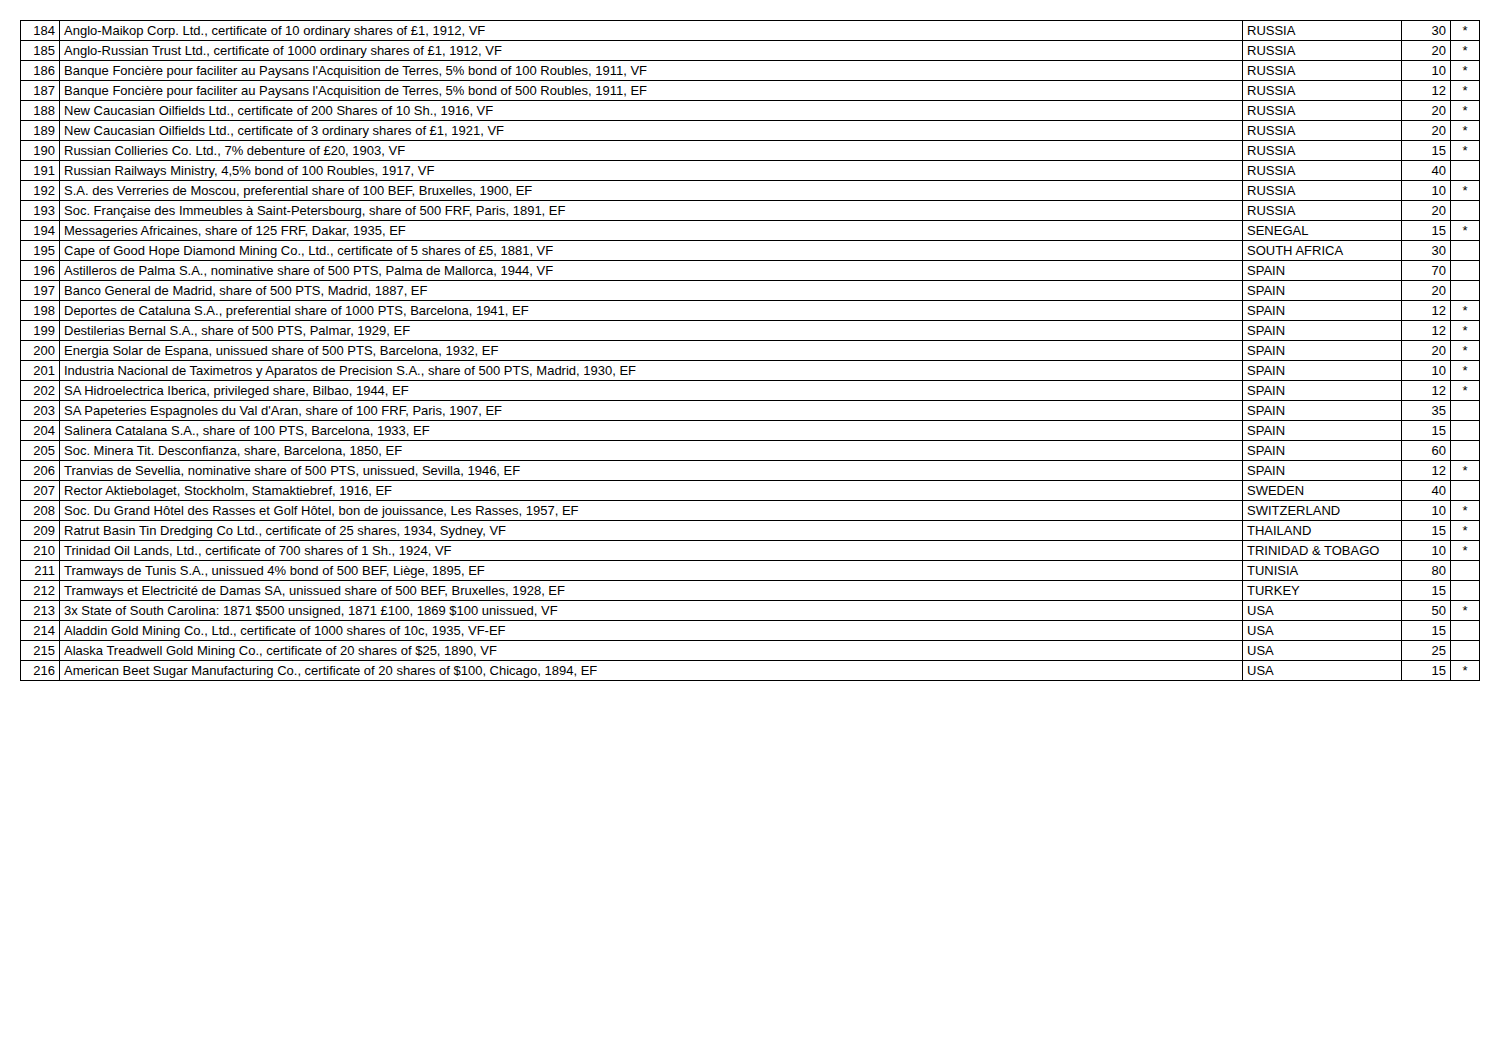| 184 | Anglo-Maikop Corp. Ltd., certificate of 10 ordinary shares of £1, 1912, VF | RUSSIA | 30 | * |
| 185 | Anglo-Russian Trust Ltd., certificate of 1000 ordinary shares of £1, 1912, VF | RUSSIA | 20 | * |
| 186 | Banque Foncière pour faciliter au Paysans l'Acquisition de Terres, 5% bond of 100 Roubles, 1911, VF | RUSSIA | 10 | * |
| 187 | Banque Foncière pour faciliter au Paysans l'Acquisition de Terres, 5% bond of 500 Roubles, 1911, EF | RUSSIA | 12 | * |
| 188 | New Caucasian Oilfields Ltd., certificate of 200 Shares of 10 Sh., 1916, VF | RUSSIA | 20 | * |
| 189 | New Caucasian Oilfields Ltd., certificate of 3 ordinary shares of £1, 1921, VF | RUSSIA | 20 | * |
| 190 | Russian Collieries Co. Ltd., 7% debenture of £20, 1903, VF | RUSSIA | 15 | * |
| 191 | Russian Railways Ministry, 4,5% bond of 100 Roubles, 1917, VF | RUSSIA | 40 | |
| 192 | S.A. des Verreries de Moscou, preferential share of 100 BEF, Bruxelles, 1900, EF | RUSSIA | 10 | * |
| 193 | Soc. Française des Immeubles à Saint-Petersbourg, share of 500 FRF, Paris, 1891, EF | RUSSIA | 20 | |
| 194 | Messageries Africaines, share of 125 FRF, Dakar, 1935, EF | SENEGAL | 15 | * |
| 195 | Cape of Good Hope Diamond Mining Co., Ltd., certificate of 5 shares of £5, 1881, VF | SOUTH AFRICA | 30 | |
| 196 | Astilleros de Palma S.A., nominative share of 500 PTS, Palma de Mallorca, 1944, VF | SPAIN | 70 | |
| 197 | Banco General de Madrid, share of 500 PTS, Madrid, 1887, EF | SPAIN | 20 | |
| 198 | Deportes de Cataluna S.A., preferential share of 1000 PTS, Barcelona, 1941, EF | SPAIN | 12 | * |
| 199 | Destilerias Bernal S.A., share of 500 PTS, Palmar, 1929, EF | SPAIN | 12 | * |
| 200 | Energia Solar de Espana, unissued share of 500 PTS, Barcelona, 1932, EF | SPAIN | 20 | * |
| 201 | Industria Nacional de Taximetros y Aparatos de Precision S.A., share of 500 PTS, Madrid, 1930, EF | SPAIN | 10 | * |
| 202 | SA Hidroelectrica Iberica, privileged share, Bilbao, 1944, EF | SPAIN | 12 | * |
| 203 | SA Papeteries Espagnoles du Val d'Aran, share of 100 FRF, Paris, 1907, EF | SPAIN | 35 | |
| 204 | Salinera Catalana S.A., share of 100 PTS, Barcelona, 1933, EF | SPAIN | 15 | |
| 205 | Soc. Minera Tit. Desconfianza, share, Barcelona, 1850, EF | SPAIN | 60 | |
| 206 | Tranvias de Sevellia, nominative share of 500 PTS, unissued, Sevilla, 1946, EF | SPAIN | 12 | * |
| 207 | Rector Aktiebolaget, Stockholm, Stamaktiebref, 1916, EF | SWEDEN | 40 | |
| 208 | Soc. Du Grand Hôtel des Rasses et Golf Hôtel, bon de jouissance, Les Rasses, 1957, EF | SWITZERLAND | 10 | * |
| 209 | Ratrut Basin Tin Dredging Co Ltd., certificate of 25 shares, 1934, Sydney, VF | THAILAND | 15 | * |
| 210 | Trinidad Oil Lands, Ltd., certificate of 700 shares of 1 Sh., 1924, VF | TRINIDAD & TOBAGO | 10 | * |
| 211 | Tramways de Tunis S.A., unissued 4% bond of 500 BEF, Liège, 1895, EF | TUNISIA | 80 | |
| 212 | Tramways et Electricité de Damas SA, unissued share of 500 BEF, Bruxelles, 1928, EF | TURKEY | 15 | |
| 213 | 3x State of South Carolina: 1871 $500 unsigned, 1871 £100, 1869 $100 unissued, VF | USA | 50 | * |
| 214 | Aladdin Gold Mining Co., Ltd., certificate of 1000 shares of 10c, 1935, VF-EF | USA | 15 | |
| 215 | Alaska Treadwell Gold Mining Co., certificate of 20 shares of $25, 1890, VF | USA | 25 | |
| 216 | American Beet Sugar Manufacturing Co., certificate of 20 shares of $100, Chicago, 1894, EF | USA | 15 | * |